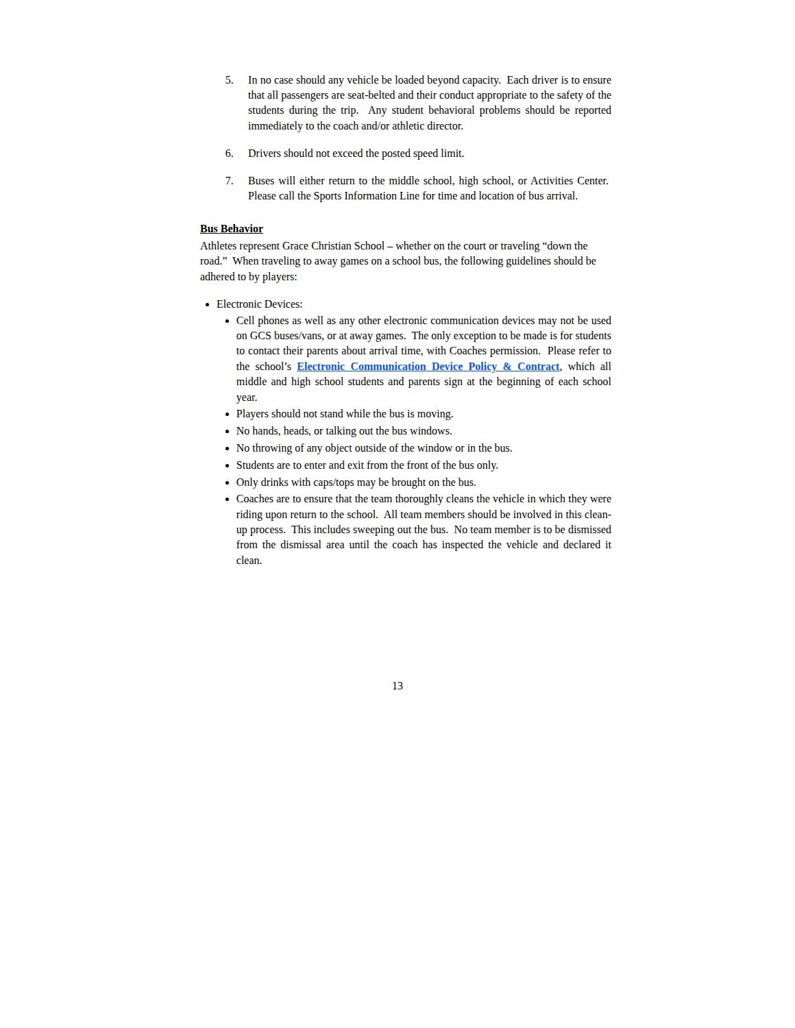In no case should any vehicle be loaded beyond capacity. Each driver is to ensure that all passengers are seat-belted and their conduct appropriate to the safety of the students during the trip. Any student behavioral problems should be reported immediately to the coach and/or athletic director.
Drivers should not exceed the posted speed limit.
Buses will either return to the middle school, high school, or Activities Center. Please call the Sports Information Line for time and location of bus arrival.
Bus Behavior
Athletes represent Grace Christian School – whether on the court or traveling “down the road.” When traveling to away games on a school bus, the following guidelines should be adhered to by players:
Electronic Devices:
Cell phones as well as any other electronic communication devices may not be used on GCS buses/vans, or at away games. The only exception to be made is for students to contact their parents about arrival time, with Coaches permission. Please refer to the school’s Electronic Communication Device Policy & Contract, which all middle and high school students and parents sign at the beginning of each school year.
Players should not stand while the bus is moving.
No hands, heads, or talking out the bus windows.
No throwing of any object outside of the window or in the bus.
Students are to enter and exit from the front of the bus only.
Only drinks with caps/tops may be brought on the bus.
Coaches are to ensure that the team thoroughly cleans the vehicle in which they were riding upon return to the school. All team members should be involved in this clean-up process. This includes sweeping out the bus. No team member is to be dismissed from the dismissal area until the coach has inspected the vehicle and declared it clean.
13